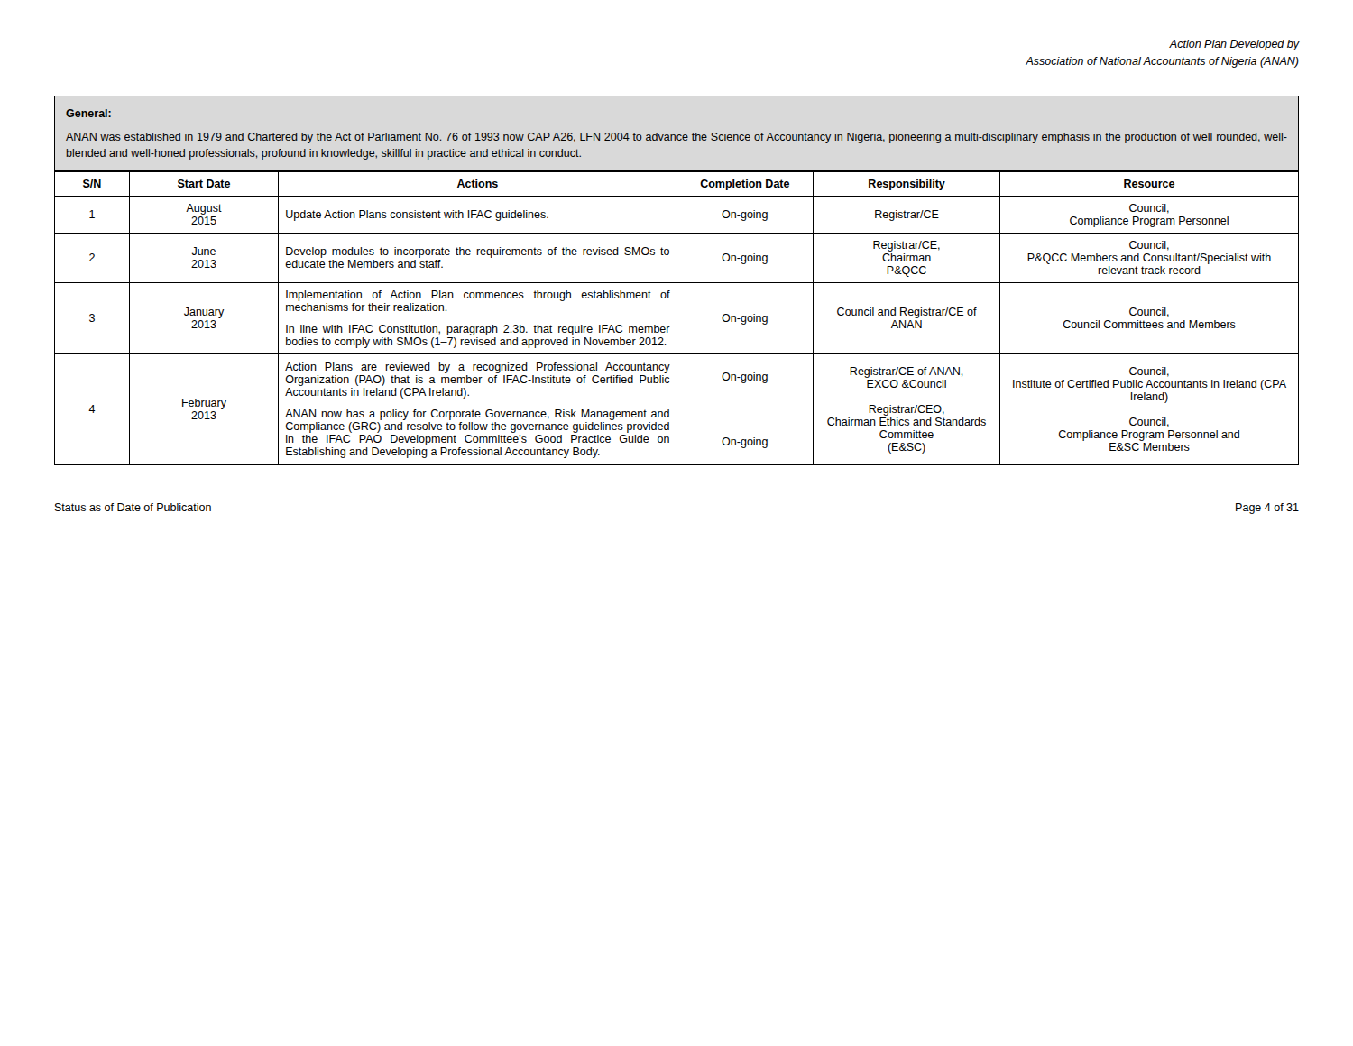Action Plan Developed by
Association of National Accountants of Nigeria (ANAN)
General:
ANAN was established in 1979 and Chartered by the Act of Parliament No. 76 of 1993 now CAP A26, LFN 2004 to advance the Science of Accountancy in Nigeria, pioneering a multi-disciplinary emphasis in the production of well rounded, well-blended and well-honed professionals, profound in knowledge, skillful in practice and ethical in conduct.
| S/N | Start Date | Actions | Completion Date | Responsibility | Resource |
| --- | --- | --- | --- | --- | --- |
| 1 | August 2015 | Update Action Plans consistent with IFAC guidelines. | On-going | Registrar/CE | Council, Compliance Program Personnel |
| 2 | June 2013 | Develop modules to incorporate the requirements of the revised SMOs to educate the Members and staff. | On-going | Registrar/CE, Chairman P&QCC | Council, P&QCC Members and Consultant/Specialist with relevant track record |
| 3 | January 2013 | Implementation of Action Plan commences through establishment of mechanisms for their realization. In line with IFAC Constitution, paragraph 2.3b. that require IFAC member bodies to comply with SMOs (1–7) revised and approved in November 2012. | On-going | Council and Registrar/CE of ANAN | Council, Council Committees and Members |
| 4 | February 2013 | Action Plans are reviewed by a recognized Professional Accountancy Organization (PAO) that is a member of IFAC-Institute of Certified Public Accountants in Ireland (CPA Ireland). ANAN now has a policy for Corporate Governance, Risk Management and Compliance (GRC) and resolve to follow the governance guidelines provided in the IFAC PAO Development Committee’s Good Practice Guide on Establishing and Developing a Professional Accountancy Body. | On-going On-going | Registrar/CE of ANAN, EXCO &Council Registrar/CEO, Chairman Ethics and Standards Committee (E&SC) | Council, Institute of Certified Public Accountants in Ireland (CPA Ireland) Council, Compliance Program Personnel and E&SC Members |
Status as of Date of Publication Page 4 of 31